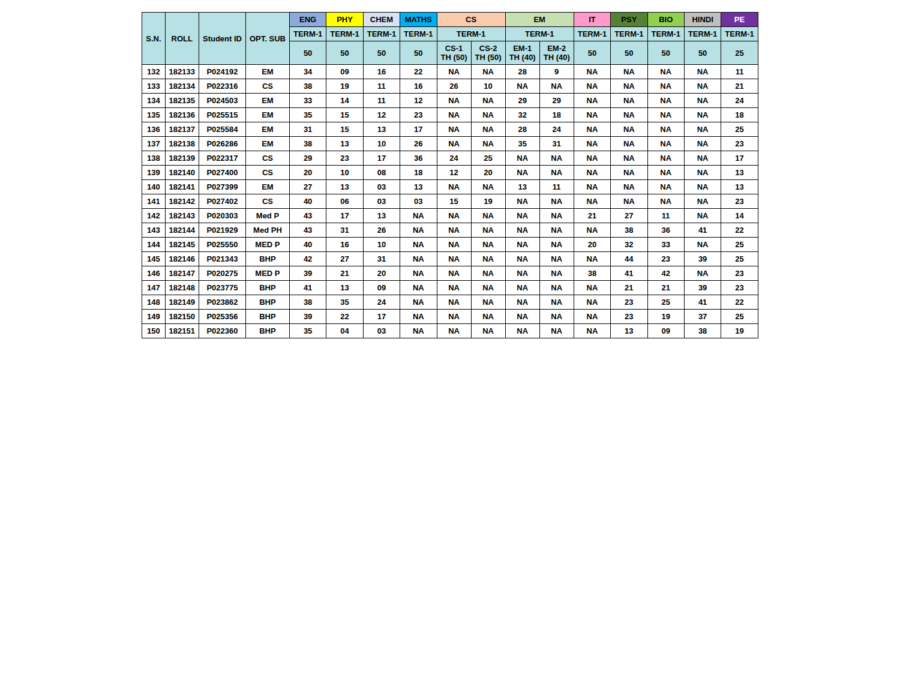| S.N. | ROLL | Student ID | OPT. SUB | ENG | PHY | CHEM | MATHS | CS | EM | IT | PSY | BIO | HINDI | PE |
| --- | --- | --- | --- | --- | --- | --- | --- | --- | --- | --- | --- | --- | --- | --- |
| TERM-1 | TERM-1 | TERM-1 | TERM-1 | TERM-1 | TERM-1 | TERM-1 | TERM-1 | TERM-1 | TERM-1 | TERM-1 |
| 50 | 50 | 50 | 50 | CS-1 TH (50) | CS-2 TH (50) | EM-1 TH (40) | EM-2 TH (40) | 50 | 50 | 50 | 50 | 25 |
| 132 | 182133 | P024192 | EM | 34 | 09 | 16 | 22 | NA | NA | 28 | 9 | NA | NA | NA | NA | 11 |
| 133 | 182134 | P022316 | CS | 38 | 19 | 11 | 16 | 26 | 10 | NA | NA | NA | NA | NA | NA | 21 |
| 134 | 182135 | P024503 | EM | 33 | 14 | 11 | 12 | NA | NA | 29 | 29 | NA | NA | NA | NA | 24 |
| 135 | 182136 | P025515 | EM | 35 | 15 | 12 | 23 | NA | NA | 32 | 18 | NA | NA | NA | NA | 18 |
| 136 | 182137 | P025584 | EM | 31 | 15 | 13 | 17 | NA | NA | 28 | 24 | NA | NA | NA | NA | 25 |
| 137 | 182138 | P026286 | EM | 38 | 13 | 10 | 26 | NA | NA | 35 | 31 | NA | NA | NA | NA | 23 |
| 138 | 182139 | P022317 | CS | 29 | 23 | 17 | 36 | 24 | 25 | NA | NA | NA | NA | NA | NA | 17 |
| 139 | 182140 | P027400 | CS | 20 | 10 | 08 | 18 | 12 | 20 | NA | NA | NA | NA | NA | NA | 13 |
| 140 | 182141 | P027399 | EM | 27 | 13 | 03 | 13 | NA | NA | 13 | 11 | NA | NA | NA | NA | 13 |
| 141 | 182142 | P027402 | CS | 40 | 06 | 03 | 03 | 15 | 19 | NA | NA | NA | NA | NA | NA | 23 |
| 142 | 182143 | P020303 | Med P | 43 | 17 | 13 | NA | NA | NA | NA | NA | 21 | 27 | 11 | NA | 14 |
| 143 | 182144 | P021929 | Med PH | 43 | 31 | 26 | NA | NA | NA | NA | NA | NA | 38 | 36 | 41 | 22 |
| 144 | 182145 | P025550 | MED P | 40 | 16 | 10 | NA | NA | NA | NA | NA | 20 | 32 | 33 | NA | 25 |
| 145 | 182146 | P021343 | BHP | 42 | 27 | 31 | NA | NA | NA | NA | NA | NA | 44 | 23 | 39 | 25 |
| 146 | 182147 | P020275 | MED P | 39 | 21 | 20 | NA | NA | NA | NA | NA | 38 | 41 | 42 | NA | 23 |
| 147 | 182148 | P023775 | BHP | 41 | 13 | 09 | NA | NA | NA | NA | NA | NA | 21 | 21 | 39 | 23 |
| 148 | 182149 | P023862 | BHP | 38 | 35 | 24 | NA | NA | NA | NA | NA | NA | 23 | 25 | 41 | 22 |
| 149 | 182150 | P025356 | BHP | 39 | 22 | 17 | NA | NA | NA | NA | NA | NA | 23 | 19 | 37 | 25 |
| 150 | 182151 | P022360 | BHP | 35 | 04 | 03 | NA | NA | NA | NA | NA | NA | 13 | 09 | 38 | 19 |